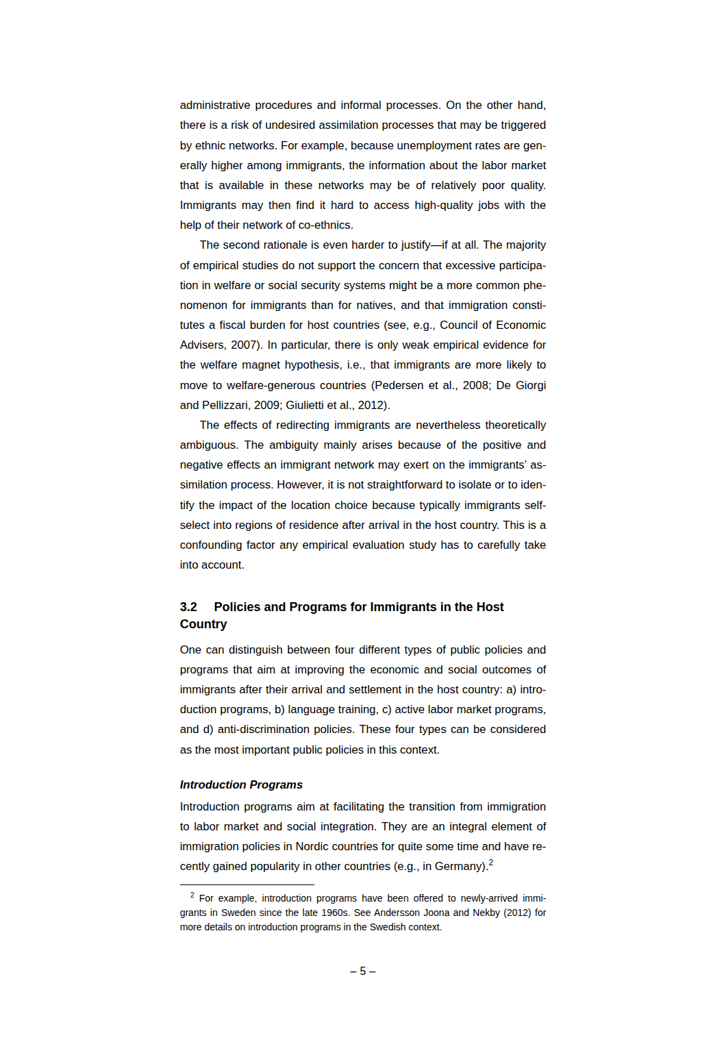administrative procedures and informal processes. On the other hand, there is a risk of undesired assimilation processes that may be triggered by ethnic networks. For example, because unemployment rates are generally higher among immigrants, the information about the labor market that is available in these networks may be of relatively poor quality. Immigrants may then find it hard to access high-quality jobs with the help of their network of co-ethnics.
The second rationale is even harder to justify—if at all. The majority of empirical studies do not support the concern that excessive participation in welfare or social security systems might be a more common phenomenon for immigrants than for natives, and that immigration constitutes a fiscal burden for host countries (see, e.g., Council of Economic Advisers, 2007). In particular, there is only weak empirical evidence for the welfare magnet hypothesis, i.e., that immigrants are more likely to move to welfare-generous countries (Pedersen et al., 2008; De Giorgi and Pellizzari, 2009; Giulietti et al., 2012).
The effects of redirecting immigrants are nevertheless theoretically ambiguous. The ambiguity mainly arises because of the positive and negative effects an immigrant network may exert on the immigrants’ assimilation process. However, it is not straightforward to isolate or to identify the impact of the location choice because typically immigrants self-select into regions of residence after arrival in the host country. This is a confounding factor any empirical evaluation study has to carefully take into account.
3.2 Policies and Programs for Immigrants in the Host Country
One can distinguish between four different types of public policies and programs that aim at improving the economic and social outcomes of immigrants after their arrival and settlement in the host country: a) introduction programs, b) language training, c) active labor market programs, and d) anti-discrimination policies. These four types can be considered as the most important public policies in this context.
Introduction Programs
Introduction programs aim at facilitating the transition from immigration to labor market and social integration. They are an integral element of immigration policies in Nordic countries for quite some time and have recently gained popularity in other countries (e.g., in Germany).2
2 For example, introduction programs have been offered to newly-arrived immigrants in Sweden since the late 1960s. See Andersson Joona and Nekby (2012) for more details on introduction programs in the Swedish context.
– 5 –